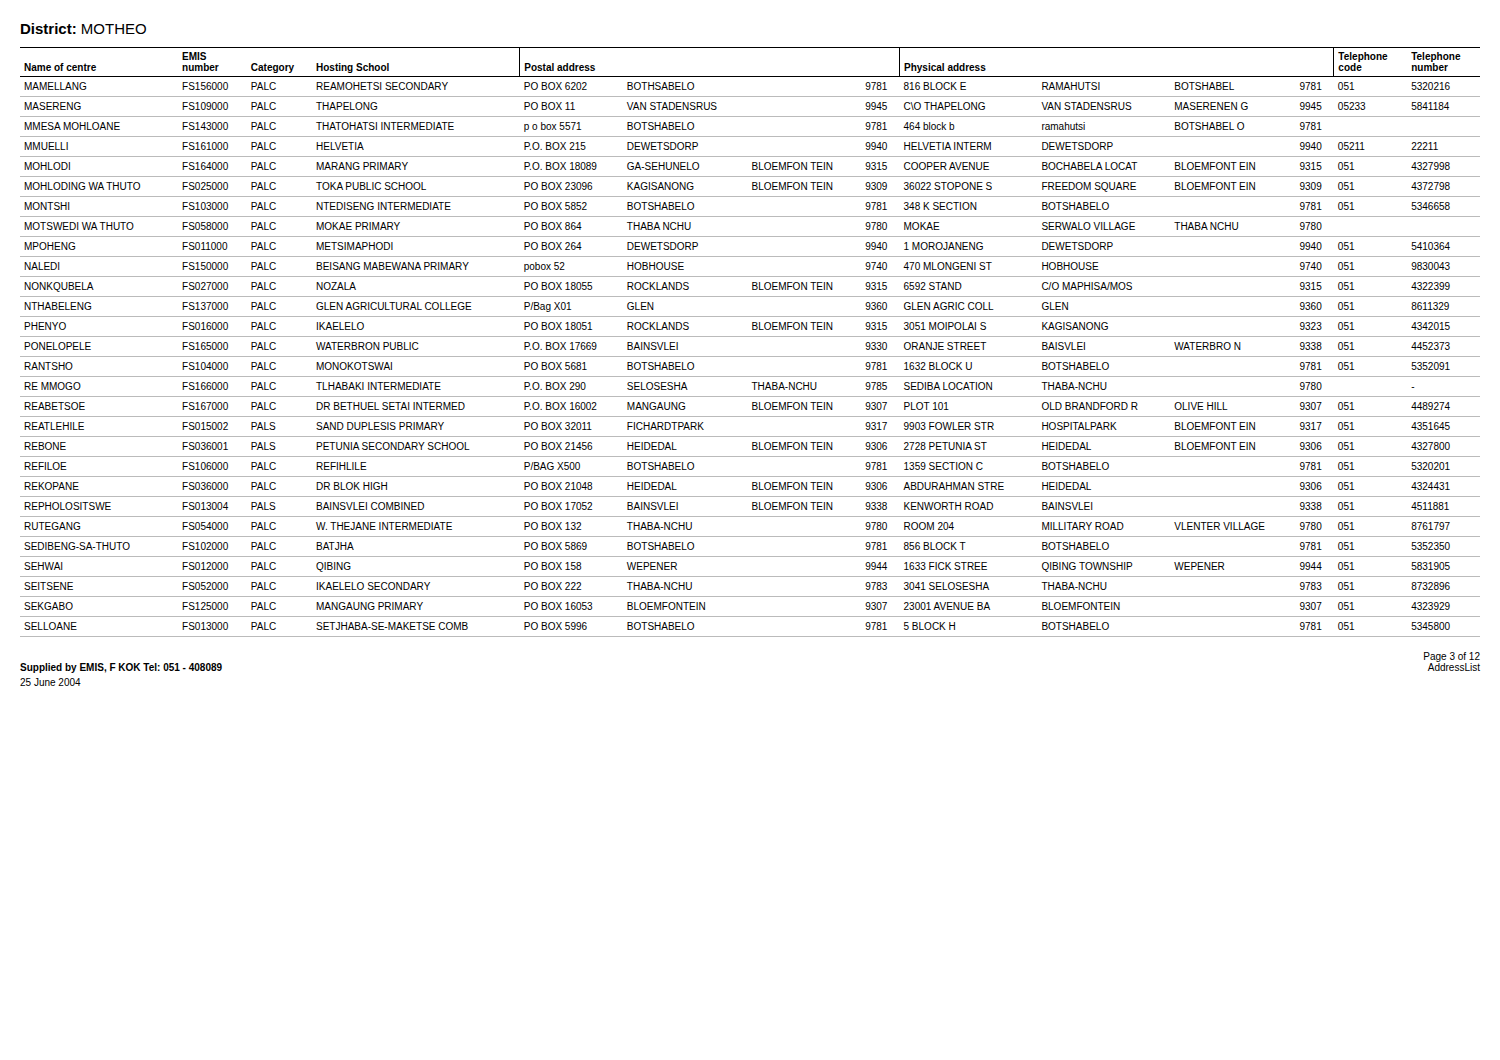District: MOTHEO
| Name of centre | EMIS number | Category | Hosting School | Postal address | Physical address | Telephone code | Telephone number |
| --- | --- | --- | --- | --- | --- | --- | --- |
| MAMELLANG | FS156000 | PALC | REAMOHETSI SECONDARY | PO BOX 6202 | BOTHSABELO | | 9781 | 816 BLOCK E | RAMAHUTSI | BOTSHABEL | 9781 | 051 | 5320216 |
| MASERENG | FS109000 | PALC | THAPELONG | PO BOX 11 | VAN STADENSRUS | | 9945 | C\O THAPELONG | VAN STADENSRUS | MASERENEN G | 9945 | 05233 | 5841184 |
| MMESA MOHLOANE | FS143000 | PALC | THATOHATSI INTERMEDIATE | p o box 5571 | BOTSHABELO | | 9781 | 464 block b | ramahutsi | BOTSHABEL O | 9781 | | |
| MMUELLI | FS161000 | PALC | HELVETIA | P.O. BOX 215 | DEWETSDORP | | 9940 | HELVETIA INTERM | DEWETSDORP | | 9940 | 05211 | 22211 |
| MOHLODI | FS164000 | PALC | MARANG PRIMARY | P.O. BOX 18089 | GA-SEHUNELO | BLOEMFON TEIN | 9315 | COOPER AVENUE | BOCHABELA LOCAT | BLOEMFONT EIN | 9315 | 051 | 4327998 |
| MOHLODING WA THUTO | FS025000 | PALC | TOKA PUBLIC SCHOOL | PO BOX 23096 | KAGISANONG | BLOEMFON TEIN | 9309 | 36022 STOPONE S | FREEDOM SQUARE | BLOEMFONT EIN | 9309 | 051 | 4372798 |
| MONTSHI | FS103000 | PALC | NTEDISENG INTERMEDIATE | PO BOX 5852 | BOTSHABELO | | 9781 | 348 K SECTION | BOTSHABELO | | 9781 | 051 | 5346658 |
| MOTSWEDI WA THUTO | FS058000 | PALC | MOKAE PRIMARY | PO BOX 864 | THABA NCHU | | 9780 | MOKAE | SERWALO VILLAGE | THABA NCHU | 9780 | | |
| MPOHENG | FS011000 | PALC | METSIMAPHODI | PO BOX 264 | DEWETSDORP | | 9940 | 1 MOROJANENG | DEWETSDORP | | 9940 | 051 | 5410364 |
| NALEDI | FS150000 | PALC | BEISANG MABEWANA PRIMARY | pobox 52 | HOBHOUSE | | 9740 | 470 MLONGENI ST | HOBHOUSE | | 9740 | 051 | 9830043 |
| NONKQUBELA | FS027000 | PALC | NOZALA | PO BOX 18055 | ROCKLANDS | BLOEMFON TEIN | 9315 | 6592 STAND | C/O MAPHISA/MOS | | 9315 | 051 | 4322399 |
| NTHABELENG | FS137000 | PALC | GLEN AGRICULTURAL COLLEGE | P/Bag X01 | GLEN | | 9360 | GLEN AGRIC COLL | GLEN | | 9360 | 051 | 8611329 |
| PHENYO | FS016000 | PALC | IKAELELO | PO BOX 18051 | ROCKLANDS | BLOEMFON TEIN | 9315 | 3051 MOIPOLAI S | KAGISANONG | | 9323 | 051 | 4342015 |
| PONELOPELE | FS165000 | PALC | WATERBRON PUBLIC | P.O. BOX 17669 | BAINSVLEI | | 9330 | ORANJE STREET | BAISVLEI | WATERBRO N | 9338 | 051 | 4452373 |
| RANTSHO | FS104000 | PALC | MONOKOTSWAI | PO BOX 5681 | BOTSHABELO | | 9781 | 1632 BLOCK U | BOTSHABELO | | 9781 | 051 | 5352091 |
| RE MMOGO | FS166000 | PALC | TLHABAKI INTERMEDIATE | P.O. BOX 290 | SELOSESHA | THABA-NCHU | 9785 | SEDIBA LOCATION | THABA-NCHU | | 9780 | | - |
| REABETSOE | FS167000 | PALC | DR BETHUEL SETAI INTERMED | P.O. BOX 16002 | MANGAUNG | BLOEMFON TEIN | 9307 | PLOT 101 | OLD BRANDFORD R | OLIVE HILL | 9307 | 051 | 4489274 |
| REATLEHILE | FS015002 | PALS | SAND DUPLESIS PRIMARY | PO BOX 32011 | FICHARDTPARK | | 9317 | 9903 FOWLER STR | HOSPITALPARK | BLOEMFONT EIN | 9317 | 051 | 4351645 |
| REBONE | FS036001 | PALS | PETUNIA SECONDARY SCHOOL | PO BOX 21456 | HEIDEDAL | BLOEMFON TEIN | 9306 | 2728 PETUNIA ST | HEIDEDAL | BLOEMFONT EIN | 9306 | 051 | 4327800 |
| REFILOE | FS106000 | PALC | REFIHLILE | P/BAG X500 | BOTSHABELO | | 9781 | 1359 SECTION C | BOTSHABELO | | 9781 | 051 | 5320201 |
| REKOPANE | FS036000 | PALC | DR BLOK HIGH | PO BOX 21048 | HEIDEDAL | BLOEMFON TEIN | 9306 | ABDURAHMAN STRE | HEIDEDAL | | 9306 | 051 | 4324431 |
| REPHOLOSITSWE | FS013004 | PALS | BAINSVLEI COMBINED | PO BOX 17052 | BAINSVLEI | BLOEMFON TEIN | 9338 | KENWORTH ROAD | BAINSVLEI | | 9338 | 051 | 4511881 |
| RUTEGANG | FS054000 | PALC | W. THEJANE INTERMEDIATE | PO BOX 132 | THABA-NCHU | | 9780 | ROOM 204 | MILLITARY ROAD | VLENTER VILLAGE | 9780 | 051 | 8761797 |
| SEDIBENG-SA-THUTO | FS102000 | PALC | BATJHA | PO BOX 5869 | BOTSHABELO | | 9781 | 856 BLOCK T | BOTSHABELO | | 9781 | 051 | 5352350 |
| SEHWAI | FS012000 | PALC | QIBING | PO BOX 158 | WEPENER | | 9944 | 1633 FICK STREE | QIBING TOWNSHIP | WEPENER | 9944 | 051 | 5831905 |
| SEITSENE | FS052000 | PALC | IKAELELO SECONDARY | PO BOX 222 | THABA-NCHU | | 9783 | 3041 SELOSESHA | THABA-NCHU | | 9783 | 051 | 8732896 |
| SEKGABO | FS125000 | PALC | MANGAUNG PRIMARY | PO BOX 16053 | BLOEMFONTEIN | | 9307 | 23001 AVENUE BA | BLOEMFONTEIN | | 9307 | 051 | 4323929 |
| SELLOANE | FS013000 | PALC | SETJHABA-SE-MAKETSE COMB | PO BOX 5996 | BOTSHABELO | | 9781 | 5 BLOCK H | BOTSHABELO | | 9781 | 051 | 5345800 |
Supplied by EMIS, F KOK Tel: 051 - 408089
Page 3 of 12
AddressList
25 June 2004